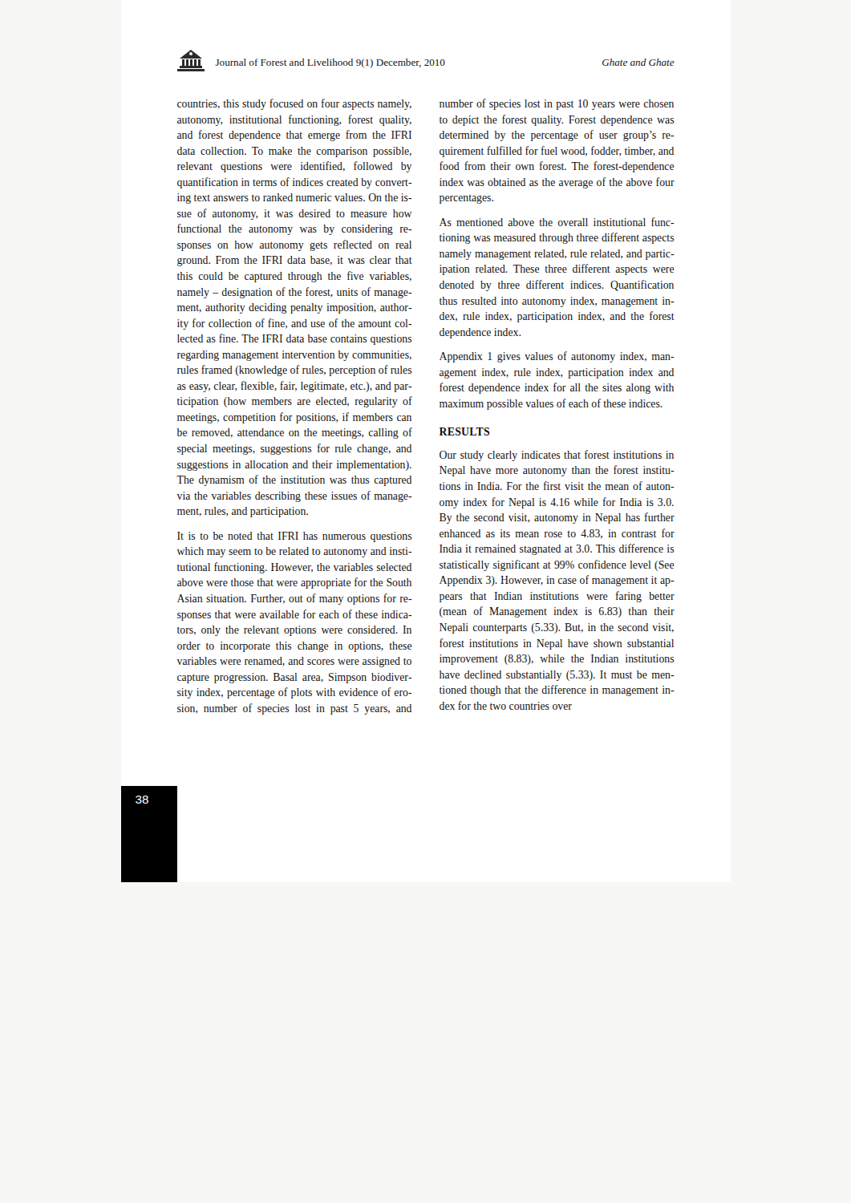Journal of Forest and Livelihood 9(1) December, 2010
Ghate and Ghate
countries, this study focused on four aspects namely, autonomy, institutional functioning, forest quality, and forest dependence that emerge from the IFRI data collection. To make the comparison possible, relevant questions were identified, followed by quantification in terms of indices created by converting text answers to ranked numeric values. On the issue of autonomy, it was desired to measure how functional the autonomy was by considering responses on how autonomy gets reflected on real ground. From the IFRI data base, it was clear that this could be captured through the five variables, namely – designation of the forest, units of management, authority deciding penalty imposition, authority for collection of fine, and use of the amount collected as fine. The IFRI data base contains questions regarding management intervention by communities, rules framed (knowledge of rules, perception of rules as easy, clear, flexible, fair, legitimate, etc.), and participation (how members are elected, regularity of meetings, competition for positions, if members can be removed, attendance on the meetings, calling of special meetings, suggestions for rule change, and suggestions in allocation and their implementation). The dynamism of the institution was thus captured via the variables describing these issues of management, rules, and participation.
It is to be noted that IFRI has numerous questions which may seem to be related to autonomy and institutional functioning. However, the variables selected above were those that were appropriate for the South Asian situation. Further, out of many options for responses that were available for each of these indicators, only the relevant options were considered. In order to incorporate this change in options, these variables were renamed, and scores were assigned to capture progression. Basal area, Simpson biodiversity index, percentage of plots with evidence of erosion, number of species lost in past 5 years, and number of species lost in past 10 years were chosen to depict the forest quality. Forest dependence was determined by the percentage of user group’s requirement fulfilled for fuel wood, fodder, timber, and food from their own forest. The forest-dependence index was obtained as the average of the above four percentages.
As mentioned above the overall institutional functioning was measured through three different aspects namely management related, rule related, and participation related. These three different aspects were denoted by three different indices. Quantification thus resulted into autonomy index, management index, rule index, participation index, and the forest dependence index.
Appendix 1 gives values of autonomy index, management index, rule index, participation index and forest dependence index for all the sites along with maximum possible values of each of these indices.
RESULTS
Our study clearly indicates that forest institutions in Nepal have more autonomy than the forest institutions in India. For the first visit the mean of autonomy index for Nepal is 4.16 while for India is 3.0. By the second visit, autonomy in Nepal has further enhanced as its mean rose to 4.83, in contrast for India it remained stagnated at 3.0. This difference is statistically significant at 99% confidence level (See Appendix 3). However, in case of management it appears that Indian institutions were faring better (mean of Management index is 6.83) than their Nepali counterparts (5.33). But, in the second visit, forest institutions in Nepal have shown substantial improvement (8.83), while the Indian institutions have declined substantially (5.33). It must be mentioned though that the difference in management index for the two countries over
38